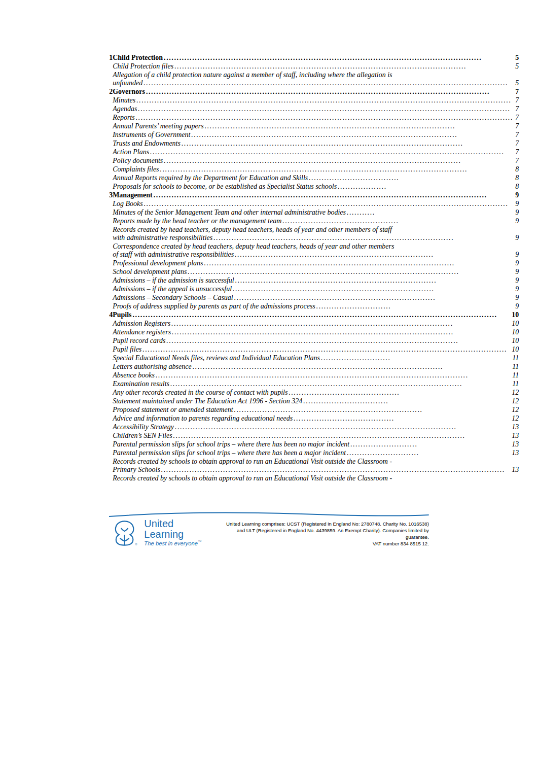| 1 | Child Protection ........................................................................................................................... 5 |
| | Child Protection files ................................................................................................................. 5 |
| | Allegation of a child protection nature against a member of staff, including where the allegation is unfounded ............................................................................................................................................. 5 |
| 2 | Governors ..................................................................................................................................... 7 |
| | Minutes ................................................................................................................................................. 7 |
| | Agendas ................................................................................................................................................ 7 |
| | Reports .................................................................................................................................................. 7 |
| | Annual Parents’ meeting papers ................................................................................................. 7 |
| | Instruments of Government ....................................................................................................... 7 |
| | Trusts and Endowments ............................................................................................................. 7 |
| | Action Plans ......................................................................................................................................... 7 |
| | Policy documents ................................................................................................................... 7 |
| | Complaints files ....................................................................................................................... 8 |
| | Annual Reports required by the Department for Education and Skills ................................... 8 |
| | Proposals for schools to become, or be established as Specialist Status schools ................... 8 |
| 3 | Management ................................................................................................................................. 9 |
| | Log Books ............................................................................................................................................. 9 |
| | Minutes of the Senior Management Team and other internal administrative bodies ........... 9 |
| | Reports made by the head teacher or the management team ............................................. 9 |
| | Records created by head teachers, deputy head teachers, heads of year and other members of staff with administrative responsibilities ............................................................................................. 9 |
| | Correspondence created by head teachers, deputy head teachers, heads of year and other members of staff with administrative responsibilities ............................................................................. 9 |
| | Professional development plans ................................................................................................. 9 |
| | School development plans ......................................................................................................... 9 |
| | Admissions – if the admission is successful .............................................................................. 9 |
| | Admissions – if the appeal is unsuccessful .............................................................................. 9 |
| | Admissions – Secondary Schools – Casual .............................................................................. 9 |
| | Proofs of address supplied by parents as part of the admissions process ............................. 9 |
| 4 | Pupils ............................................................................................................................................. 10 |
| | Admission Registers ............................................................................................................. 10 |
| | Attendance registers ............................................................................................................. 10 |
| | Pupil record cards ................................................................................................................. 10 |
| | Pupil files ............................................................................................................................................. 10 |
| | Special Educational Needs files, reviews and Individual Education Plans ........................... 11 |
| | Letters authorising absence ................................................................................................. 11 |
| | Absence books ......................................................................................................................... 11 |
| | Examination results ................................................................................................................. 11 |
| | Any other records created in the course of contact with pupils ........................................... 12 |
| | Statement maintained under The Education Act 1996 - Section 324 ................................. 12 |
| | Proposed statement or amended statement ......................................................................... 12 |
| | Advice and information to parents regarding educational needs ....................................... 12 |
| | Accessibility Strategy ............................................................................................................. 13 |
| | Children’s SEN Files ................................................................................................................. 13 |
| | Parental permission slips for school trips – where there has been no major incident .......................... 13 |
| | Parental permission slips for school trips – where there has been a major incident ............................ 13 |
| | Records created by schools to obtain approval to run an Educational Visit outside the Classroom - Primary Schools ..................................................................................................................................... 13 |
| | Records created by schools to obtain approval to run an Educational Visit outside the Classroom - |
®
United Learning
The best in everyone™
United Learning comprises: UCST (Registered in England No: 2780748. Charity No. 1016538)
and ULT (Registered in England No. 4439859. An Exempt Charity). Companies limited by guarantee.
VAT number 834 8515 12.